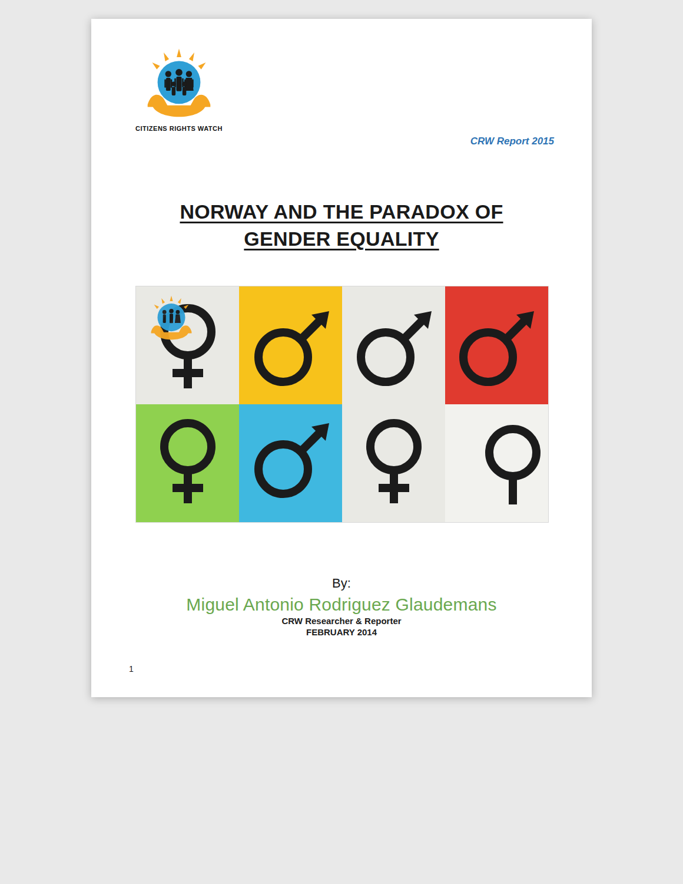CITIZENS RIGHTS WATCH
CRW Report 2015
NORWAY AND THE PARADOX OF GENDER EQUALITY
By:
Miguel Antonio Rodriguez Glaudemans
CRW Researcher & Reporter
FEBRUARY 2014
1